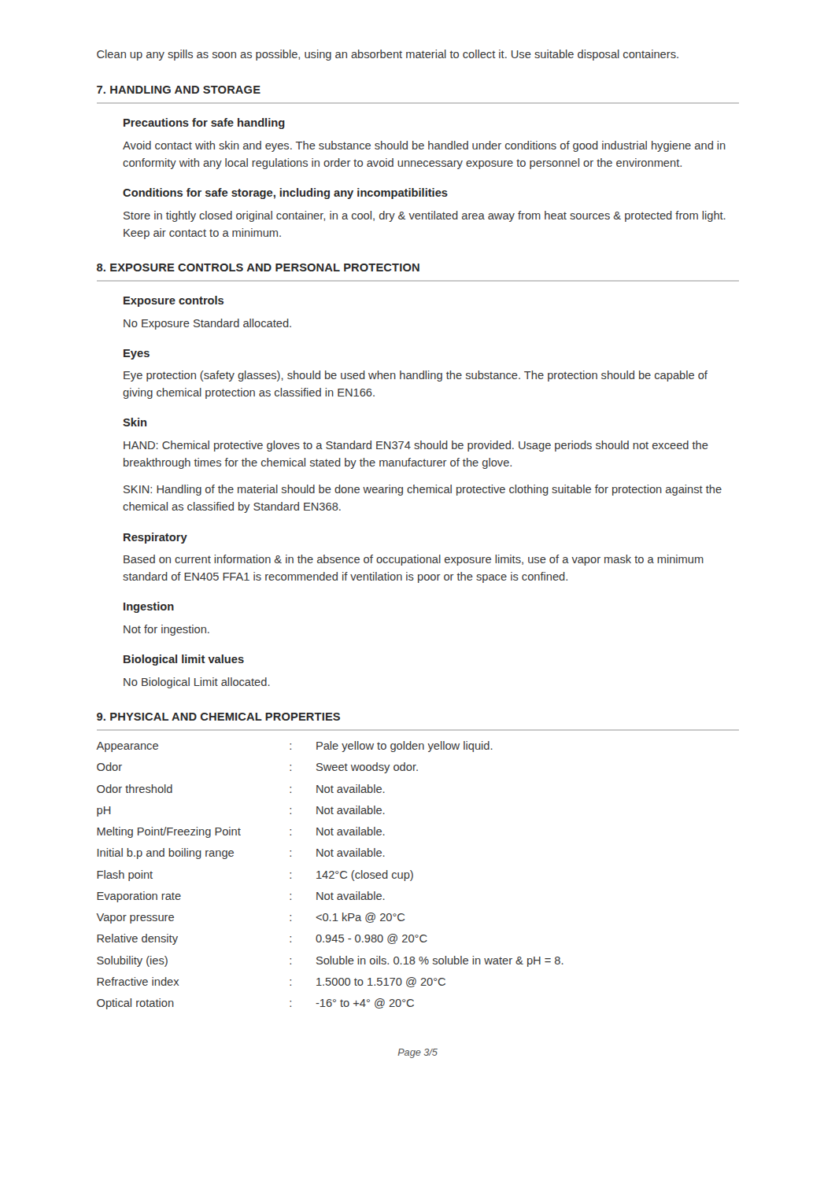Clean up any spills as soon as possible, using an absorbent material to collect it. Use suitable disposal containers.
7. HANDLING AND STORAGE
Precautions for safe handling
Avoid contact with skin and eyes. The substance should be handled under conditions of good industrial hygiene and in conformity with any local regulations in order to avoid unnecessary exposure to personnel or the environment.
Conditions for safe storage, including any incompatibilities
Store in tightly closed original container, in a cool, dry & ventilated area away from heat sources & protected from light. Keep air contact to a minimum.
8. EXPOSURE CONTROLS AND PERSONAL PROTECTION
Exposure controls
No Exposure Standard allocated.
Eyes
Eye protection (safety glasses), should be used when handling the substance. The protection should be capable of giving chemical protection as classified in EN166.
Skin
HAND: Chemical protective gloves to a Standard EN374 should be provided. Usage periods should not exceed the breakthrough times for the chemical stated by the manufacturer of the glove.
SKIN: Handling of the material should be done wearing chemical protective clothing suitable for protection against the chemical as classified by Standard EN368.
Respiratory
Based on current information & in the absence of occupational exposure limits, use of a vapor mask to a minimum standard of EN405 FFA1 is recommended if ventilation is poor or the space is confined.
Ingestion
Not for ingestion.
Biological limit values
No Biological Limit allocated.
9. PHYSICAL AND CHEMICAL PROPERTIES
| Appearance | : | Pale yellow to golden yellow liquid. |
| Odor | : | Sweet woodsy odor. |
| Odor threshold | : | Not available. |
| pH | : | Not available. |
| Melting Point/Freezing Point | : | Not available. |
| Initial b.p and boiling range | : | Not available. |
| Flash point | : | 142°C (closed cup) |
| Evaporation rate | : | Not available. |
| Vapor pressure | : | <0.1 kPa @ 20°C |
| Relative density | : | 0.945 - 0.980 @ 20°C |
| Solubility (ies) | : | Soluble in oils. 0.18 % soluble in water & pH = 8. |
| Refractive index | : | 1.5000 to 1.5170 @ 20°C |
| Optical rotation | : | -16° to +4° @ 20°C |
Page 3/5